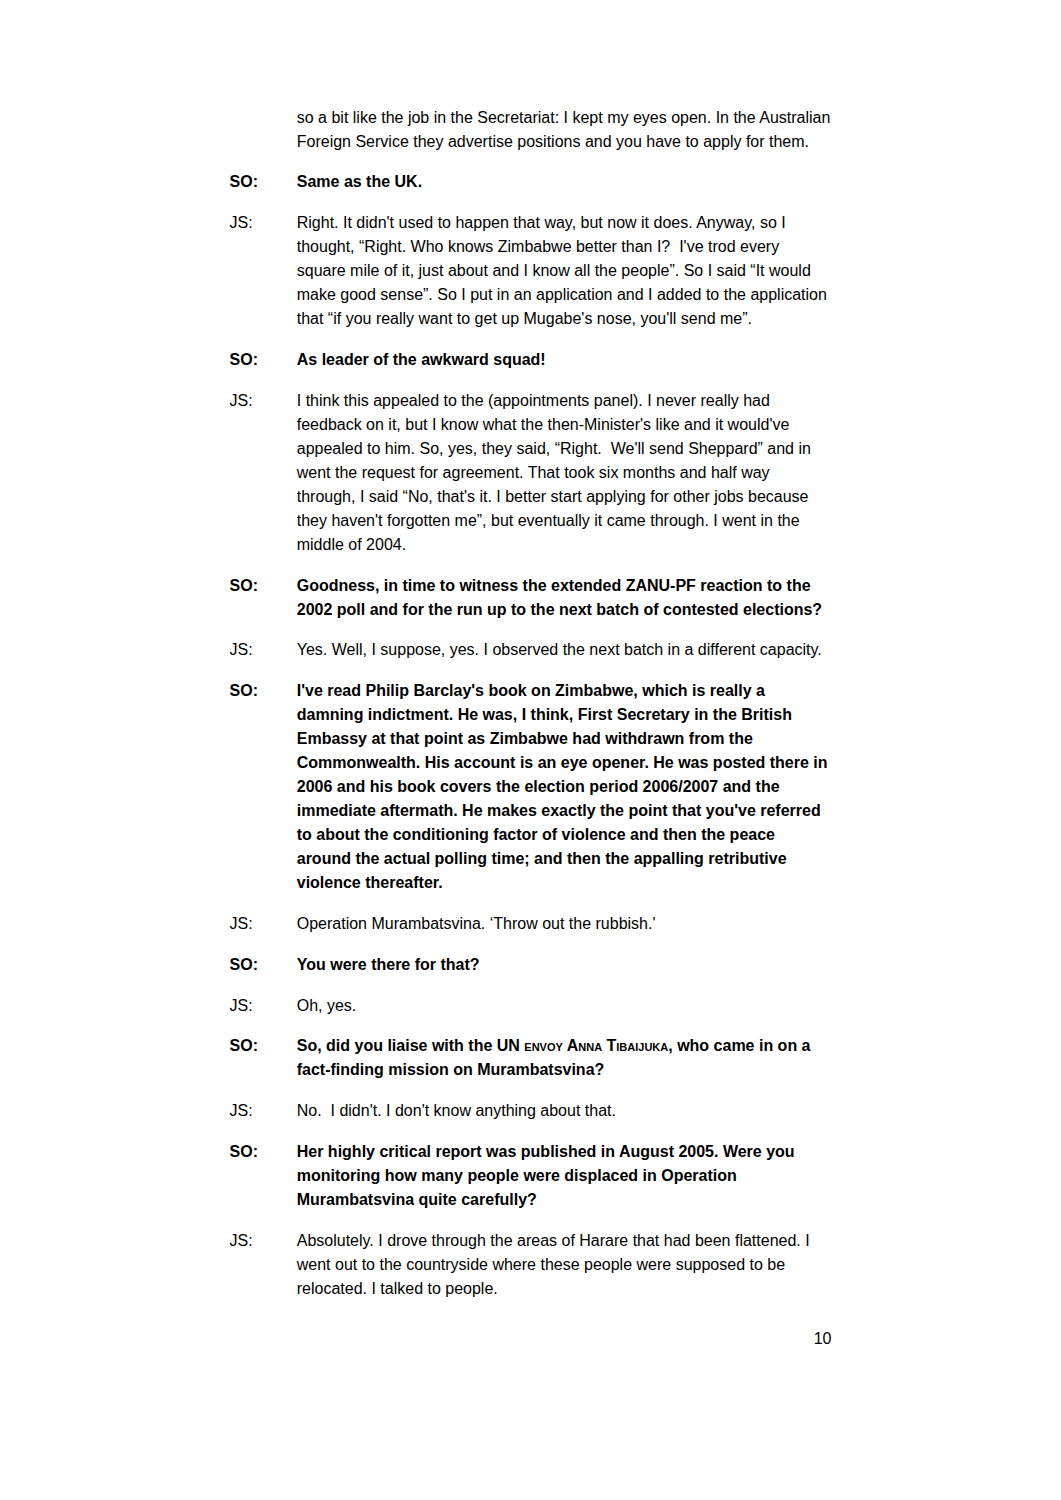so a bit like the job in the Secretariat: I kept my eyes open. In the Australian Foreign Service they advertise positions and you have to apply for them.
SO:
Same as the UK.
JS:
Right. It didn't used to happen that way, but now it does. Anyway, so I thought, “Right. Who knows Zimbabwe better than I? I've trod every square mile of it, just about and I know all the people”. So I said “It would make good sense”. So I put in an application and I added to the application that “if you really want to get up Mugabe's nose, you'll send me”.
SO:
As leader of the awkward squad!
JS:
I think this appealed to the (appointments panel). I never really had feedback on it, but I know what the then-Minister's like and it would've appealed to him. So, yes, they said, “Right. We'll send Sheppard” and in went the request for agreement. That took six months and half way through, I said “No, that's it. I better start applying for other jobs because they haven't forgotten me”, but eventually it came through. I went in the middle of 2004.
SO:
Goodness, in time to witness the extended ZANU-PF reaction to the 2002 poll and for the run up to the next batch of contested elections?
JS:
Yes. Well, I suppose, yes. I observed the next batch in a different capacity.
SO:
I've read Philip Barclay's book on Zimbabwe, which is really a damning indictment. He was, I think, First Secretary in the British Embassy at that point as Zimbabwe had withdrawn from the Commonwealth. His account is an eye opener. He was posted there in 2006 and his book covers the election period 2006/2007 and the immediate aftermath. He makes exactly the point that you've referred to about the conditioning factor of violence and then the peace around the actual polling time; and then the appalling retributive violence thereafter.
JS:
Operation Murambatsvina. ‘Throw out the rubbish.'
SO:
You were there for that?
JS:
Oh, yes.
SO:
So, did you liaise with the UN envoy Anna Tibaijuka, who came in on a fact-finding mission on Murambatsvina?
JS:
No. I didn't. I don't know anything about that.
SO:
Her highly critical report was published in August 2005. Were you monitoring how many people were displaced in Operation Murambatsvina quite carefully?
JS:
Absolutely. I drove through the areas of Harare that had been flattened. I went out to the countryside where these people were supposed to be relocated. I talked to people.
10